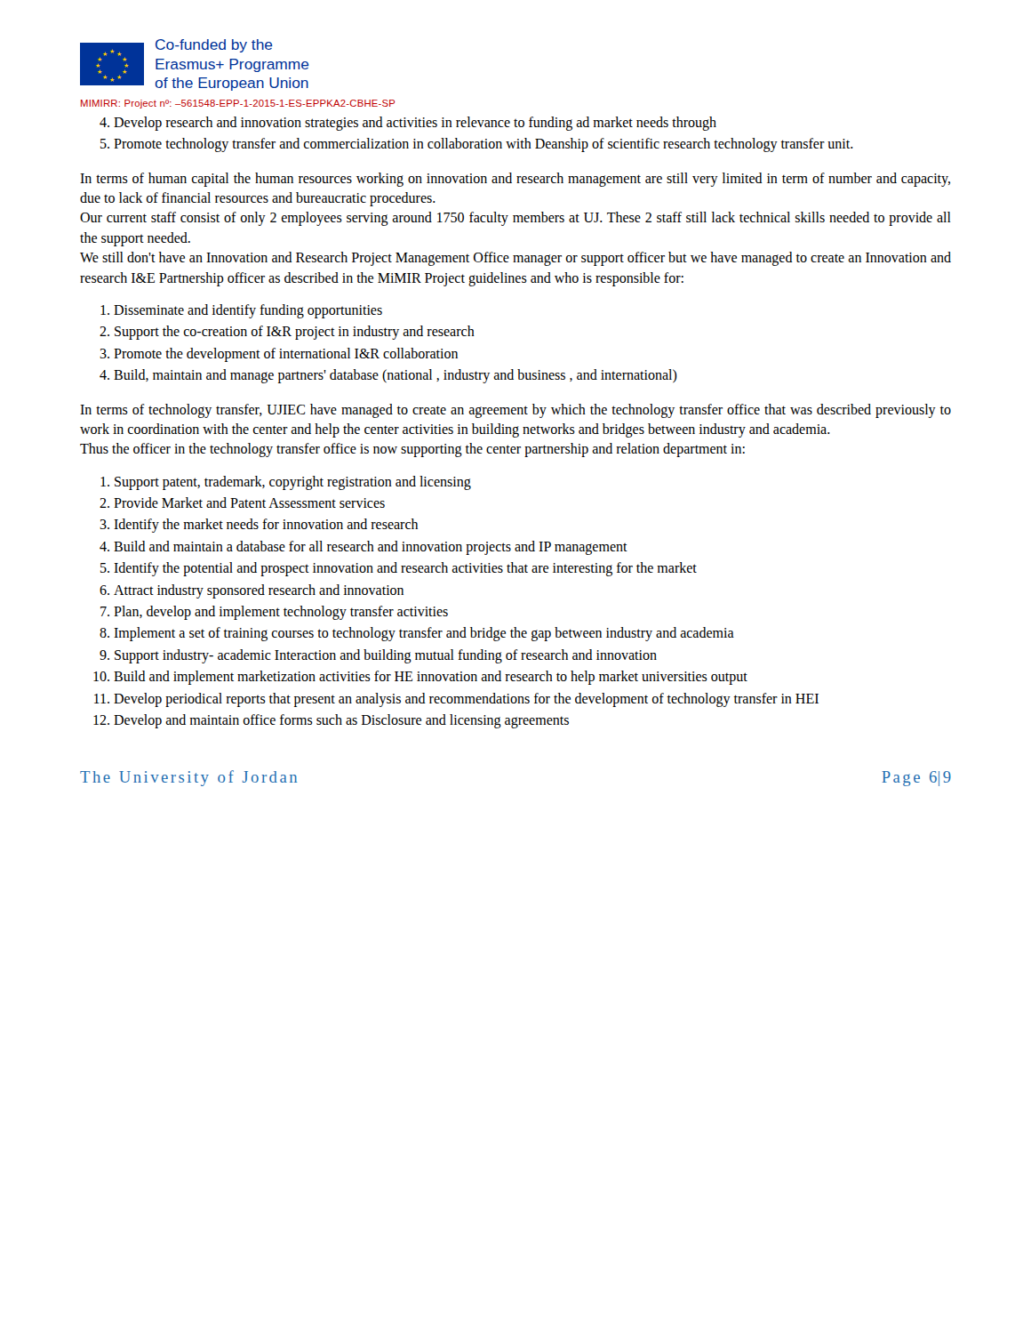★ ★ ★ ★ ★ ★ ★ ★ ★ ★ ★ ★
Co-funded by the
Erasmus+ Programme
of the European Union
MIMIRR: Project nº: –561548-EPP-1-2015-1-ES-EPPKA2-CBHE-SP
Develop research and innovation strategies and activities in relevance to funding ad market needs through
Promote technology transfer and commercialization in collaboration with Deanship of scientific research technology transfer unit.
In terms of human capital the human resources working on innovation and research management are still very limited in term of number and capacity, due to lack of financial resources and bureaucratic procedures.
Our current staff consist of only 2 employees serving around 1750 faculty members at UJ. These 2 staff still lack technical skills needed to provide all the support needed.
We still don't have an Innovation and Research Project Management Office manager or support officer but we have managed to create an Innovation and research I&E Partnership officer as described in the MiMIR Project guidelines and who is responsible for:
Disseminate and identify funding opportunities
Support the co-creation of I&R project in industry and research
Promote the development of international I&R collaboration
Build, maintain and manage partners' database (national , industry and business , and international)
In terms of technology transfer, UJIEC have managed to create an agreement by which the technology transfer office that was described previously to work in coordination with the center and help the center activities in building networks and bridges between industry and academia.
Thus the officer in the technology transfer office is now supporting the center partnership and relation department in:
Support patent, trademark, copyright registration and licensing
Provide Market and Patent Assessment services
Identify the market needs for innovation and research
Build and maintain a database for all research and innovation projects and IP management
Identify the potential and prospect innovation and research activities that are interesting for the market
Attract industry sponsored research and innovation
Plan, develop and implement technology transfer activities
Implement a set of training courses to technology transfer and bridge the gap between industry and academia
Support industry- academic Interaction and building mutual funding of research and innovation
Build and implement marketization activities for HE innovation and research to help market universities output
Develop periodical reports that present an analysis and recommendations for the development of technology transfer in HEI
Develop and maintain office forms such as Disclosure and licensing agreements
The University of Jordan
Page 6|9